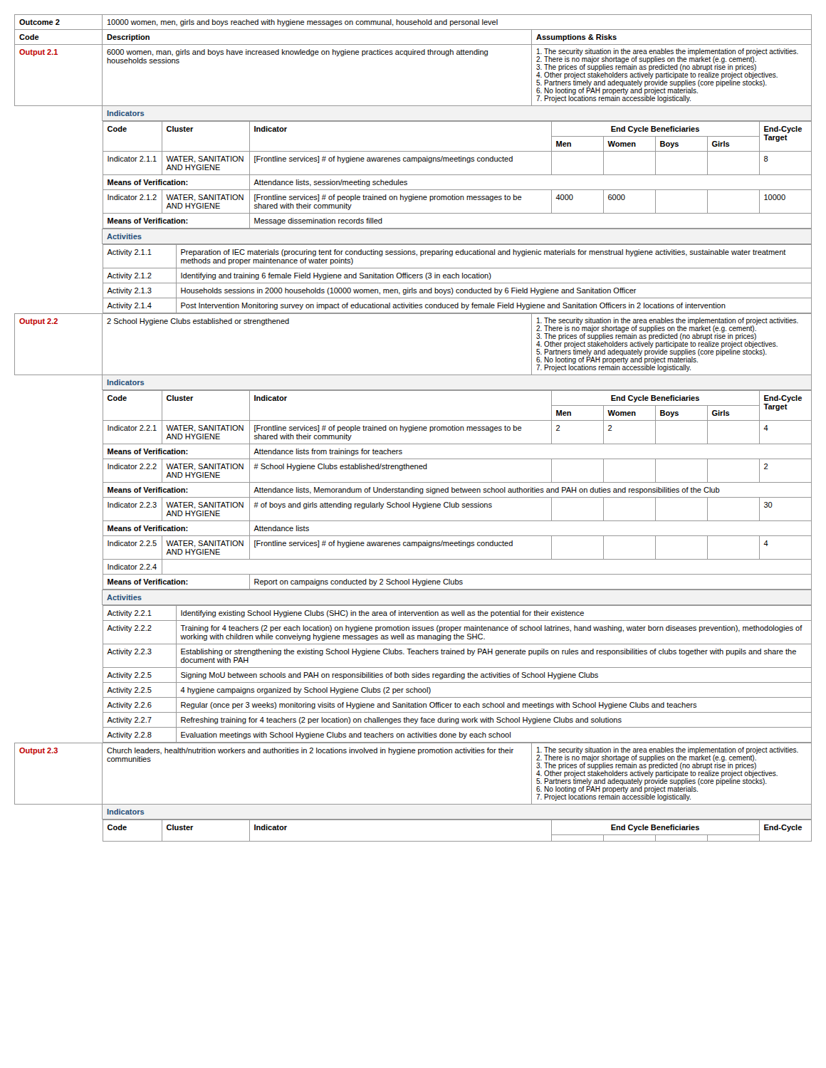| Outcome 2 | 10000 women, men, girls and boys reached with hygiene messages on communal, household and personal level |
| Code | Description | Assumptions & Risks |
| Output 2.1 | 6000 women, man, girls and boys have increased knowledge on hygiene practices acquired through attending households sessions | 1. The security situation in the area enables the implementation of project activities. 2. There is no major shortage of supplies on the market (e.g. cement). 3. The prices of supplies remain as predicted (no abrupt rise in prices) 4. Other project stakeholders actively participate to realize project objectives. 5. Partners timely and adequately provide supplies (core pipeline stocks). 6. No looting of PAH property and project materials. 7. Project locations remain accessible logistically. |
| | Indicators |
| | / Code / Cluster / Indicator / End Cycle Beneficiaries / End-Cycle Target / / Men / Women / Boys / Girls / / Indicator 2.1.1 / WATER, SANITATION AND HYGIENE / [Frontline services] # of hygiene awarenes campaigns/meetings conducted / / / / / 8 / / Means of Verification: / Attendance lists, session/meeting schedules / / Indicator 2.1.2 / WATER, SANITATION AND HYGIENE / [Frontline services] # of people trained on hygiene promotion messages to be shared with their community / 4000 / 6000 / / / 10000 / / Means of Verification: / Message dissemination records filled / |
| | Activities |
| | / Activity 2.1.1 / Preparation of IEC materials (procuring tent for conducting sessions, preparing educational and hygienic materials for menstrual hygiene activities, sustainable water treatment methods and proper maintenance of water points) / / Activity 2.1.2 / Identifying and training 6 female Field Hygiene and Sanitation Officers (3 in each location) / / Activity 2.1.3 / Households sessions in 2000 households (10000 women, men, girls and boys) conducted by 6 Field Hygiene and Sanitation Officer / / Activity 2.1.4 / Post Intervention Monitoring survey on impact of educational activities conduced by female Field Hygiene and Sanitation Officers in 2 locations of intervention / |
| Output 2.2 | 2 School Hygiene Clubs established or strengthened | 1. The security situation in the area enables the implementation of project activities. 2. There is no major shortage of supplies on the market (e.g. cement). 3. The prices of supplies remain as predicted (no abrupt rise in prices) 4. Other project stakeholders actively participate to realize project objectives. 5. Partners timely and adequately provide supplies (core pipeline stocks). 6. No looting of PAH property and project materials. 7. Project locations remain accessible logistically. |
| | Indicators |
| | / Code / Cluster / Indicator / End Cycle Beneficiaries / End-Cycle Target / / Men / Women / Boys / Girls / / Indicator 2.2.1 / WATER, SANITATION AND HYGIENE / [Frontline services] # of people trained on hygiene promotion messages to be shared with their community / 2 / 2 / / / 4 / / Means of Verification: / Attendance lists from trainings for teachers / / Indicator 2.2.2 / WATER, SANITATION AND HYGIENE / # School Hygiene Clubs established/strengthened / / / / / 2 / / Means of Verification: / Attendance lists, Memorandum of Understanding signed between school authorities and PAH on duties and responsibilities of the Club / / Indicator 2.2.3 / WATER, SANITATION AND HYGIENE / # of boys and girls attending regularly School Hygiene Club sessions / / / / / 30 / / Means of Verification: / Attendance lists / / Indicator 2.2.5 / WATER, SANITATION AND HYGIENE / [Frontline services] # of hygiene awarenes campaigns/meetings conducted / / / / / 4 / / Indicator 2.2.4 / / / Means of Verification: / Report on campaigns conducted by 2 School Hygiene Clubs / |
| | Activities |
| | / Activity 2.2.1 / Identifying existing School Hygiene Clubs (SHC) in the area of intervention as well as the potential for their existence / / Activity 2.2.2 / Training for 4 teachers (2 per each location) on hygiene promotion issues (proper maintenance of school latrines, hand washing, water born diseases prevention), methodologies of working with children while conveiyng hygiene messages as well as managing the SHC. / / Activity 2.2.3 / Establishing or strengthening the existing School Hygiene Clubs. Teachers trained by PAH generate pupils on rules and responsibilities of clubs together with pupils and share the document with PAH / / Activity 2.2.5 / Signing MoU between schools and PAH on responsibilities of both sides regarding the activities of School Hygiene Clubs / / Activity 2.2.5 / 4 hygiene campaigns organized by School Hygiene Clubs (2 per school) / / Activity 2.2.6 / Regular (once per 3 weeks) monitoring visits of Hygiene and Sanitation Officer to each school and meetings with School Hygiene Clubs and teachers / / Activity 2.2.7 / Refreshing training for 4 teachers (2 per location) on challenges they face during work with School Hygiene Clubs and solutions / / Activity 2.2.8 / Evaluation meetings with School Hygiene Clubs and teachers on activities done by each school / |
| Output 2.3 | Church leaders, health/nutrition workers and authorities in 2 locations involved in hygiene promotion activities for their communities | 1. The security situation in the area enables the implementation of project activities. 2. There is no major shortage of supplies on the market (e.g. cement). 3. The prices of supplies remain as predicted (no abrupt rise in prices) 4. Other project stakeholders actively participate to realize project objectives. 5. Partners timely and adequately provide supplies (core pipeline stocks). 6. No looting of PAH property and project materials. 7. Project locations remain accessible logistically. |
| | Indicators |
| | / Code / Cluster / Indicator / End Cycle Beneficiaries / End-Cycle / |